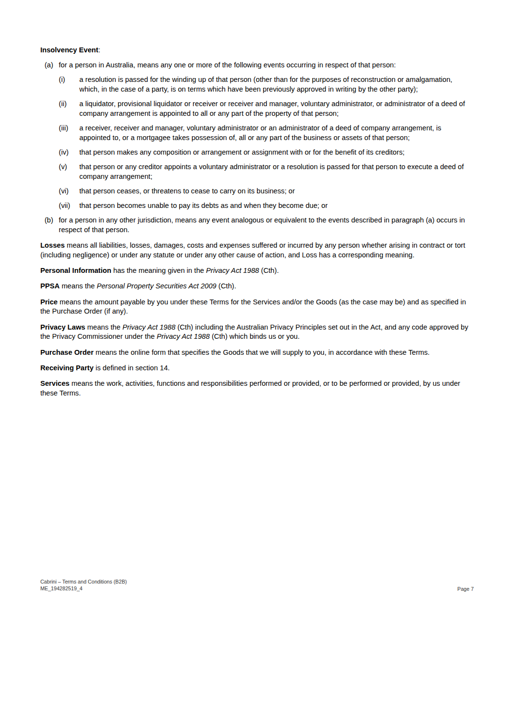Insolvency Event:
for a person in Australia, means any one or more of the following events occurring in respect of that person:
a resolution is passed for the winding up of that person (other than for the purposes of reconstruction or amalgamation, which, in the case of a party, is on terms which have been previously approved in writing by the other party);
a liquidator, provisional liquidator or receiver or receiver and manager, voluntary administrator, or administrator of a deed of company arrangement is appointed to all or any part of the property of that person;
a receiver, receiver and manager, voluntary administrator or an administrator of a deed of company arrangement, is appointed to, or a mortgagee takes possession of, all or any part of the business or assets of that person;
that person makes any composition or arrangement or assignment with or for the benefit of its creditors;
that person or any creditor appoints a voluntary administrator or a resolution is passed for that person to execute a deed of company arrangement;
that person ceases, or threatens to cease to carry on its business; or
that person becomes unable to pay its debts as and when they become due; or
for a person in any other jurisdiction, means any event analogous or equivalent to the events described in paragraph (a) occurs in respect of that person.
Losses means all liabilities, losses, damages, costs and expenses suffered or incurred by any person whether arising in contract or tort (including negligence) or under any statute or under any other cause of action, and Loss has a corresponding meaning.
Personal Information has the meaning given in the Privacy Act 1988 (Cth).
PPSA means the Personal Property Securities Act 2009 (Cth).
Price means the amount payable by you under these Terms for the Services and/or the Goods (as the case may be) and as specified in the Purchase Order (if any).
Privacy Laws means the Privacy Act 1988 (Cth) including the Australian Privacy Principles set out in the Act, and any code approved by the Privacy Commissioner under the Privacy Act 1988 (Cth) which binds us or you.
Purchase Order means the online form that specifies the Goods that we will supply to you, in accordance with these Terms.
Receiving Party is defined in section 14.
Services means the work, activities, functions and responsibilities performed or provided, or to be performed or provided, by us under these Terms.
Cabrini – Terms and Conditions (B2B)
ME_194282519_4
Page 7